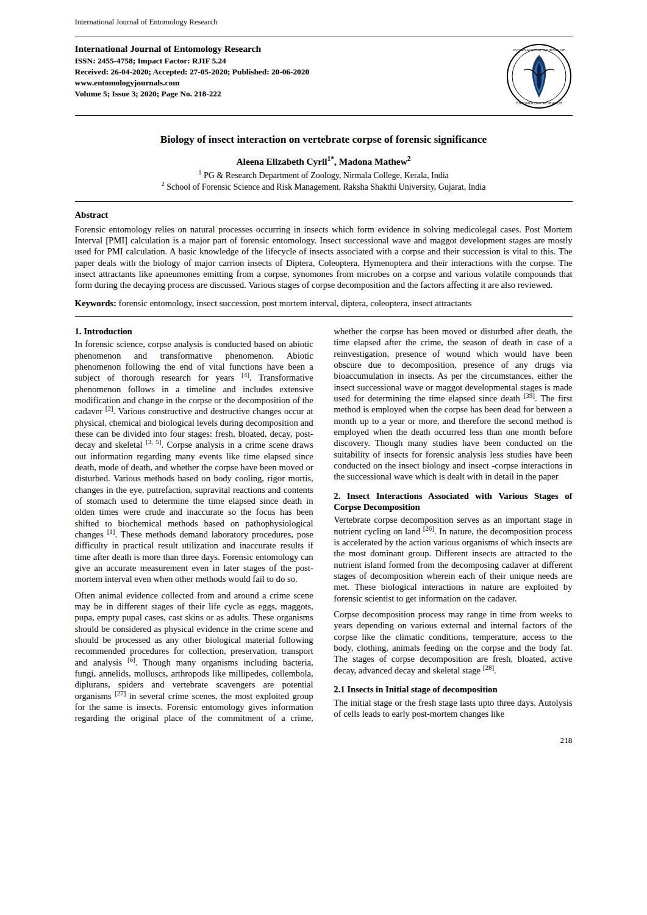International Journal of Entomology Research
International Journal of Entomology Research
ISSN: 2455-4758; Impact Factor: RJIF 5.24
Received: 26-04-2020; Accepted: 27-05-2020; Published: 20-06-2020
www.entomologyjournals.com
Volume 5; Issue 3; 2020; Page No. 218-222
ENTOMOLOGY RESEARCH INTERNATIONAL JOURNAL OF
Biology of insect interaction on vertebrate corpse of forensic significance
Aleena Elizabeth Cyril1*, Madona Mathew2
1 PG & Research Department of Zoology, Nirmala College, Kerala, India
2 School of Forensic Science and Risk Management, Raksha Shakthi University, Gujarat, India
Abstract
Forensic entomology relies on natural processes occurring in insects which form evidence in solving medicolegal cases. Post Mortem Interval [PMI] calculation is a major part of forensic entomology. Insect successional wave and maggot development stages are mostly used for PMI calculation. A basic knowledge of the lifecycle of insects associated with a corpse and their succession is vital to this. The paper deals with the biology of major carrion insects of Diptera, Coleoptera, Hymenoptera and their interactions with the corpse. The insect attractants like apneumones emitting from a corpse, synomones from microbes on a corpse and various volatile compounds that form during the decaying process are discussed. Various stages of corpse decomposition and the factors affecting it are also reviewed.
Keywords: forensic entomology, insect succession, post mortem interval, diptera, coleoptera, insect attractants
1. Introduction
In forensic science, corpse analysis is conducted based on abiotic phenomenon and transformative phenomenon. Abiotic phenomenon following the end of vital functions have been a subject of thorough research for years [4]. Transformative phenomenon follows in a timeline and includes extensive modification and change in the corpse or the decomposition of the cadaver [2]. Various constructive and destructive changes occur at physical, chemical and biological levels during decomposition and these can be divided into four stages: fresh, bloated, decay, post-decay and skeletal [3, 5]. Corpse analysis in a crime scene draws out information regarding many events like time elapsed since death, mode of death, and whether the corpse have been moved or disturbed. Various methods based on body cooling, rigor mortis, changes in the eye, putrefaction, supravital reactions and contents of stomach used to determine the time elapsed since death in olden times were crude and inaccurate so the focus has been shifted to biochemical methods based on pathophysiological changes [1]. These methods demand laboratory procedures, pose difficulty in practical result utilization and inaccurate results if time after death is more than three days. Forensic entomology can give an accurate measurement even in later stages of the post-mortem interval even when other methods would fail to do so.
Often animal evidence collected from and around a crime scene may be in different stages of their life cycle as eggs, maggots, pupa, empty pupal cases, cast skins or as adults. These organisms should be considered as physical evidence in the crime scene and should be processed as any other biological material following recommended procedures for collection, preservation, transport and analysis [6]. Though many organisms including bacteria, fungi, annelids, molluscs, arthropods like millipedes, collembola, diplurans, spiders and vertebrate scavengers are potential organisms [27] in several crime scenes, the most exploited group for the same is insects. Forensic entomology gives information regarding the original place of the commitment of a crime, whether the corpse has been moved or disturbed after death, the time elapsed after the crime, the season of death in case of a reinvestigation, presence of wound which would have been obscure due to decomposition, presence of any drugs via bioaccumulation in insects. As per the circumstances, either the insect successional wave or maggot developmental stages is made used for determining the time elapsed since death [39]. The first method is employed when the corpse has been dead for between a month up to a year or more, and therefore the second method is employed when the death occurred less than one month before discovery. Though many studies have been conducted on the suitability of insects for forensic analysis less studies have been conducted on the insect biology and insect -corpse interactions in the successional wave which is dealt with in detail in the paper
2. Insect Interactions Associated with Various Stages of Corpse Decomposition
Vertebrate corpse decomposition serves as an important stage in nutrient cycling on land [26]. In nature, the decomposition process is accelerated by the action various organisms of which insects are the most dominant group. Different insects are attracted to the nutrient island formed from the decomposing cadaver at different stages of decomposition wherein each of their unique needs are met. These biological interactions in nature are exploited by forensic scientist to get information on the cadaver.
Corpse decomposition process may range in time from weeks to years depending on various external and internal factors of the corpse like the climatic conditions, temperature, access to the body, clothing, animals feeding on the corpse and the body fat. The stages of corpse decomposition are fresh, bloated, active decay, advanced decay and skeletal stage [28].
2.1 Insects in Initial stage of decomposition
The initial stage or the fresh stage lasts upto three days. Autolysis of cells leads to early post-mortem changes like
218